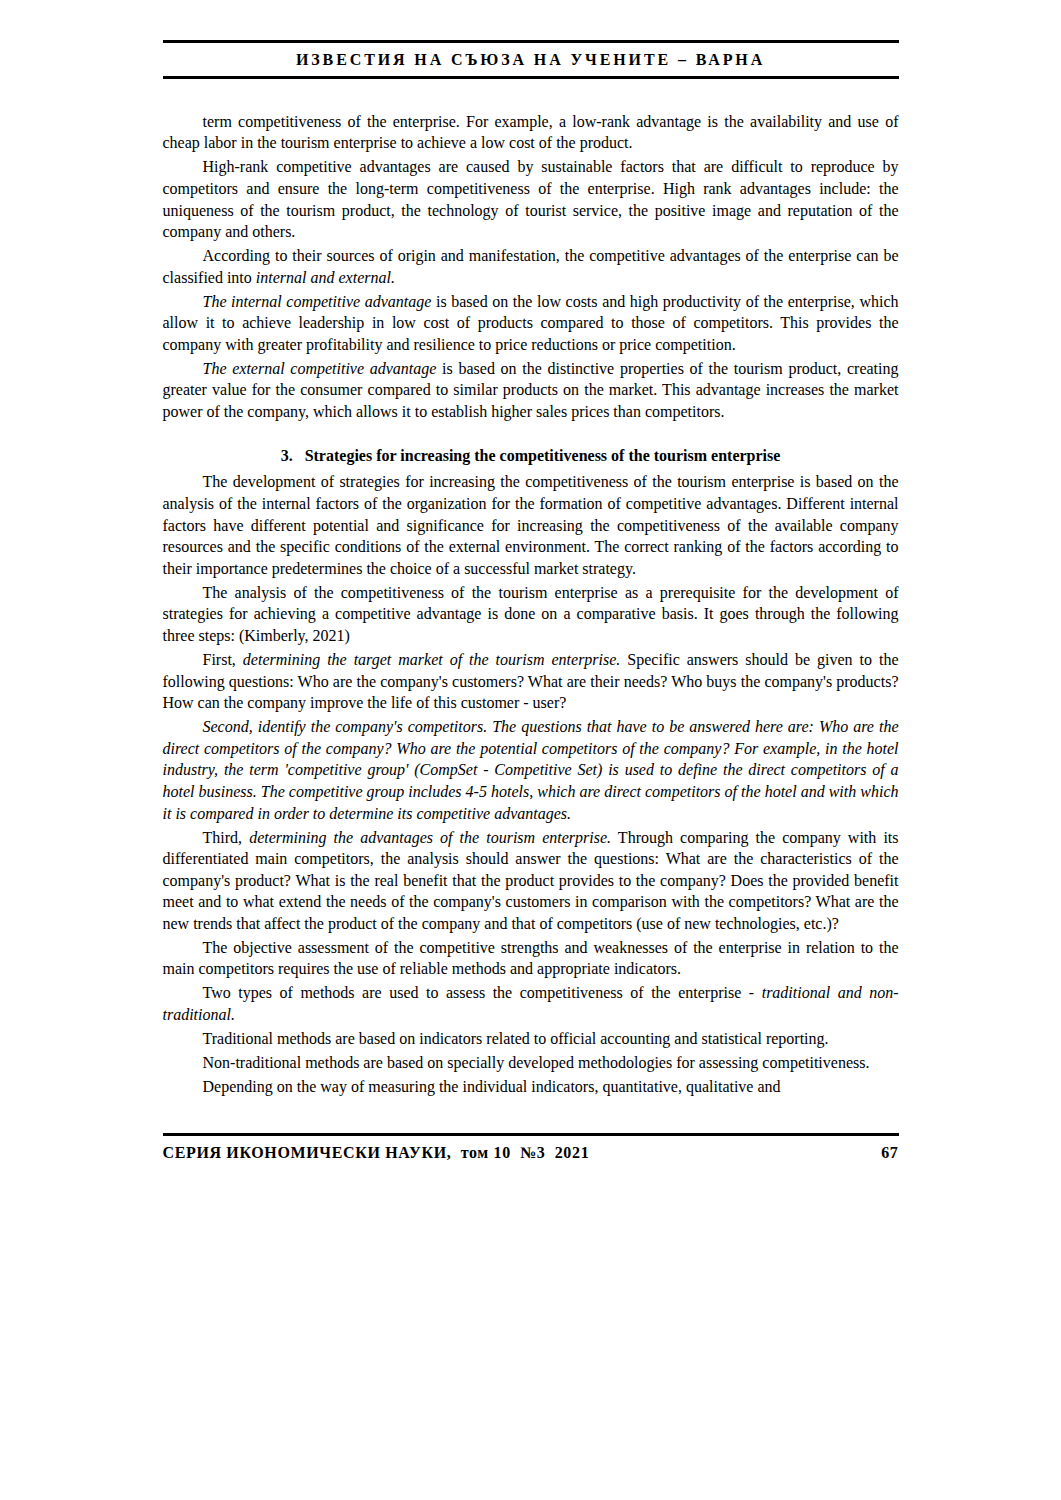ИЗВЕСТИЯ НА СЪЮЗА НА УЧЕНИТЕ – ВАРНА
term competitiveness of the enterprise. For example, a low-rank advantage is the availability and use of cheap labor in the tourism enterprise to achieve a low cost of the product.
High-rank competitive advantages are caused by sustainable factors that are difficult to reproduce by competitors and ensure the long-term competitiveness of the enterprise. High rank advantages include: the uniqueness of the tourism product, the technology of tourist service, the positive image and reputation of the company and others.
According to their sources of origin and manifestation, the competitive advantages of the enterprise can be classified into internal and external.
The internal competitive advantage is based on the low costs and high productivity of the enterprise, which allow it to achieve leadership in low cost of products compared to those of competitors. This provides the company with greater profitability and resilience to price reductions or price competition.
The external competitive advantage is based on the distinctive properties of the tourism product, creating greater value for the consumer compared to similar products on the market. This advantage increases the market power of the company, which allows it to establish higher sales prices than competitors.
3. Strategies for increasing the competitiveness of the tourism enterprise
The development of strategies for increasing the competitiveness of the tourism enterprise is based on the analysis of the internal factors of the organization for the formation of competitive advantages. Different internal factors have different potential and significance for increasing the competitiveness of the available company resources and the specific conditions of the external environment. The correct ranking of the factors according to their importance predetermines the choice of a successful market strategy.
The analysis of the competitiveness of the tourism enterprise as a prerequisite for the development of strategies for achieving a competitive advantage is done on a comparative basis. It goes through the following three steps: (Kimberly, 2021)
First, determining the target market of the tourism enterprise. Specific answers should be given to the following questions: Who are the company's customers? What are their needs? Who buys the company's products? How can the company improve the life of this customer - user?
Second, identify the company's competitors. The questions that have to be answered here are: Who are the direct competitors of the company? Who are the potential competitors of the company? For example, in the hotel industry, the term 'competitive group' (CompSet - Competitive Set) is used to define the direct competitors of a hotel business. The competitive group includes 4-5 hotels, which are direct competitors of the hotel and with which it is compared in order to determine its competitive advantages.
Third, determining the advantages of the tourism enterprise. Through comparing the company with its differentiated main competitors, the analysis should answer the questions: What are the characteristics of the company's product? What is the real benefit that the product provides to the company? Does the provided benefit meet and to what extend the needs of the company's customers in comparison with the competitors? What are the new trends that affect the product of the company and that of competitors (use of new technologies, etc.)?
The objective assessment of the competitive strengths and weaknesses of the enterprise in relation to the main competitors requires the use of reliable methods and appropriate indicators.
Two types of methods are used to assess the competitiveness of the enterprise - traditional and non-traditional.
Traditional methods are based on indicators related to official accounting and statistical reporting.
Non-traditional methods are based on specially developed methodologies for assessing competitiveness.
Depending on the way of measuring the individual indicators, quantitative, qualitative and
СЕРИЯ ИКОНОМИЧЕСКИ НАУКИ, том 10 №3 2021 67